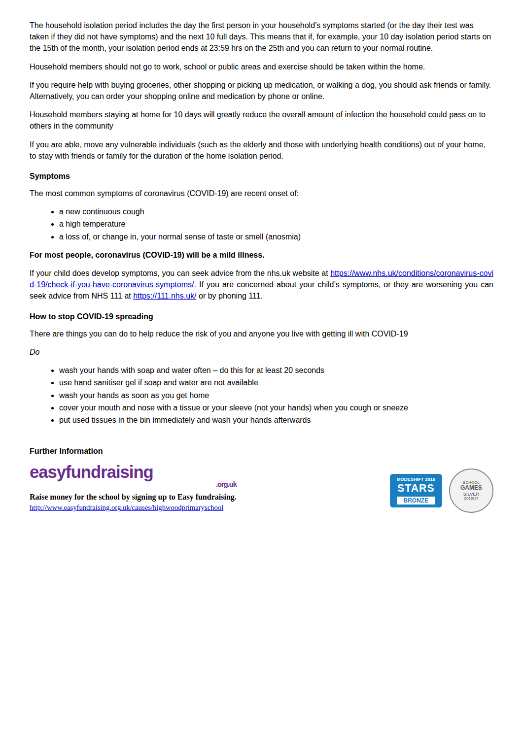The household isolation period includes the day the first person in your household’s symptoms started (or the day their test was taken if they did not have symptoms) and the next 10 full days. This means that if, for example, your 10 day isolation period starts on the 15th of the month, your isolation period ends at 23:59 hrs on the 25th and you can return to your normal routine.
Household members should not go to work, school or public areas and exercise should be taken within the home.
If you require help with buying groceries, other shopping or picking up medication, or walking a dog, you should ask friends or family. Alternatively, you can order your shopping online and medication by phone or online.
Household members staying at home for 10 days will greatly reduce the overall amount of infection the household could pass on to others in the community
If you are able, move any vulnerable individuals (such as the elderly and those with underlying health conditions) out of your home, to stay with friends or family for the duration of the home isolation period.
Symptoms
The most common symptoms of coronavirus (COVID-19) are recent onset of:
a new continuous cough
a high temperature
a loss of, or change in, your normal sense of taste or smell (anosmia)
For most people, coronavirus (COVID-19) will be a mild illness.
If your child does develop symptoms, you can seek advice from the nhs.uk website at https://www.nhs.uk/conditions/coronavirus-covid-19/check-if-you-have-coronavirus-symptoms/. If you are concerned about your child’s symptoms, or they are worsening you can seek advice from NHS 111 at https://111.nhs.uk/ or by phoning 111.
How to stop COVID-19 spreading
There are things you can do to help reduce the risk of you and anyone you live with getting ill with COVID-19
Do
wash your hands with soap and water often – do this for at least 20 seconds
use hand sanitiser gel if soap and water are not available
wash your hands as soon as you get home
cover your mouth and nose with a tissue or your sleeve (not your hands) when you cough or sneeze
put used tissues in the bin immediately and wash your hands afterwards
Further Information
easyfundraising.org.uk
Raise money for the school by signing up to Easy fundraising.
http://www.easyfundraising.org.uk/causes/highwoodprimaryschool
MODESHIFT 2016
STARS
BRONZE
SCHOOL
GAMES
SILVER
2016/17